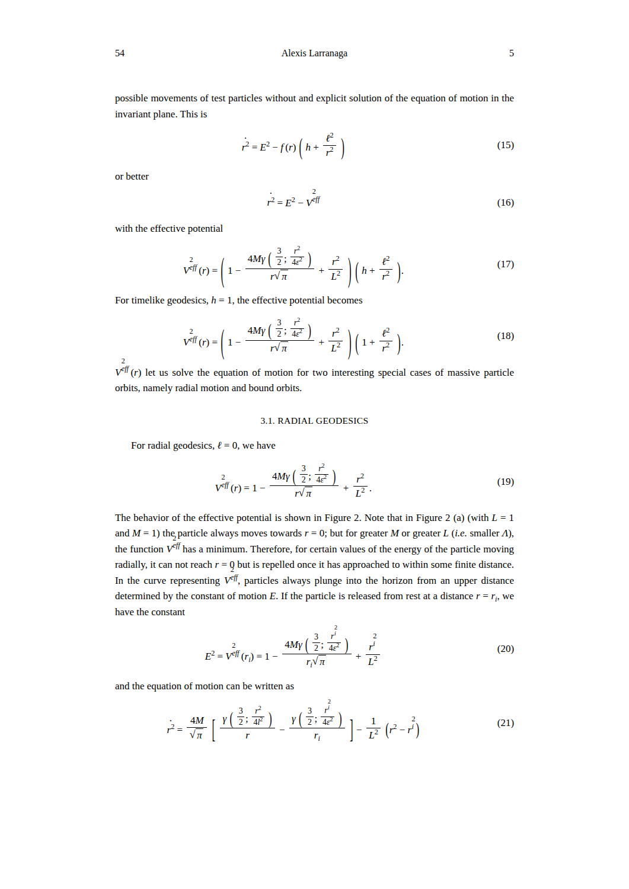54
Alexis Larranaga
5
possible movements of test particles without and explicit solution of the equation of motion in the invariant plane. This is
r2 = E2 − f (r) ( h + ℓ2 r2 )
(15)
or better
r2 = E2 − V 2 eff
(16)
with the effective potential
V 2 eff (r) = ( 1 − 4Mγ ( 32; r24ε2 ) rπ + r2 L2 ) ( h + ℓ2 r2 ).
(17)
For timelike geodesics, h = 1, the effective potential becomes
V 2 eff (r) = ( 1 − 4Mγ ( 32; r24ε2 ) rπ + r2 L2 ) ( 1 + ℓ2 r2 ).
(18)
V 2 eff (r) let us solve the equation of motion for two interesting special cases of massive particle orbits, namely radial motion and bound orbits.
3.1. RADIAL GEODESICS
For radial geodesics, ℓ = 0, we have
V 2 eff (r) = 1 − 4Mγ ( 32; r24ε2 ) rπ + r2 L2.
(19)
The behavior of the effective potential is shown in Figure 2. Note that in Figure 2 (a) (with L = 1 and M = 1) the particle always moves towards r = 0; but for greater M or greater L (i.e. smaller Λ), the function V 2 eff has a minimum. Therefore, for certain values of the energy of the particle moving radially, it can not reach r = 0 but is repelled once it has approached to within some finite distance. In the curve representing V 2 eff, particles always plunge into the horizon from an upper distance determined by the constant of motion E. If the particle is released from rest at a distance r = ri, we have the constant
E2 = V 2 eff (ri) = 1 − 4Mγ ( 32; r 2 i 4ε2 ) riπ + r 2 i L2
(20)
and the equation of motion can be written as
r2 = 4M π [ γ ( 32; r24l2 ) r − γ ( 32; r 2 i 4ε2 ) ri ] − 1 L2 (r2 − r 2 i)
(21)